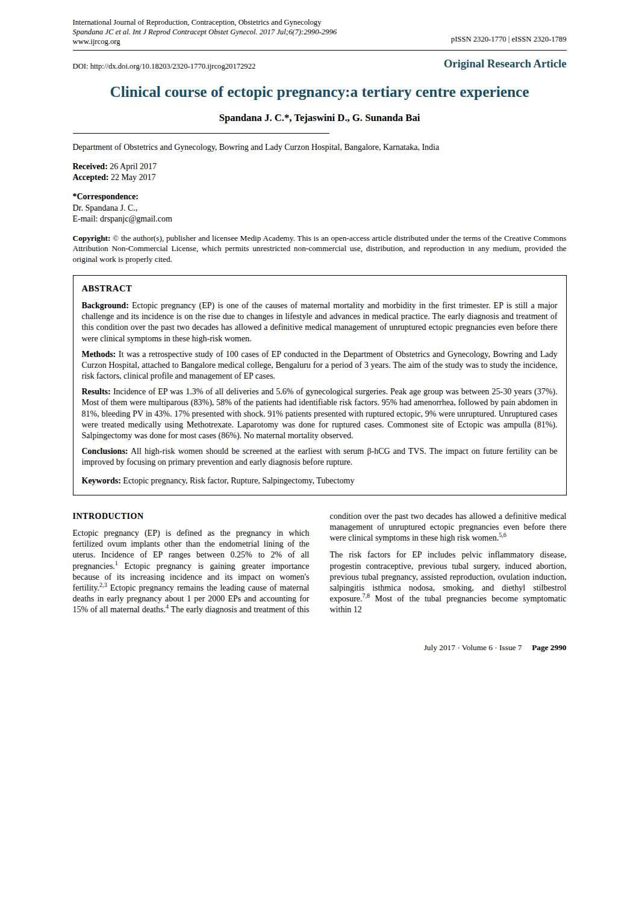International Journal of Reproduction, Contraception, Obstetrics and Gynecology
Spandana JC et al. Int J Reprod Contracept Obstet Gynecol. 2017 Jul;6(7):2990-2996
www.ijrcog.org
pISSN 2320-1770 | eISSN 2320-1789
DOI: http://dx.doi.org/10.18203/2320-1770.ijrcog20172922
Original Research Article
Clinical course of ectopic pregnancy:a tertiary centre experience
Spandana J. C.*, Tejaswini D., G. Sunanda Bai
Department of Obstetrics and Gynecology, Bowring and Lady Curzon Hospital, Bangalore, Karnataka, India
Received: 26 April 2017
Accepted: 22 May 2017
*Correspondence:
Dr. Spandana J. C.,
E-mail: drspanjc@gmail.com
Copyright: © the author(s), publisher and licensee Medip Academy. This is an open-access article distributed under the terms of the Creative Commons Attribution Non-Commercial License, which permits unrestricted non-commercial use, distribution, and reproduction in any medium, provided the original work is properly cited.
ABSTRACT
Background: Ectopic pregnancy (EP) is one of the causes of maternal mortality and morbidity in the first trimester. EP is still a major challenge and its incidence is on the rise due to changes in lifestyle and advances in medical practice. The early diagnosis and treatment of this condition over the past two decades has allowed a definitive medical management of unruptured ectopic pregnancies even before there were clinical symptoms in these high-risk women.
Methods: It was a retrospective study of 100 cases of EP conducted in the Department of Obstetrics and Gynecology, Bowring and Lady Curzon Hospital, attached to Bangalore medical college, Bengaluru for a period of 3 years. The aim of the study was to study the incidence, risk factors, clinical profile and management of EP cases.
Results: Incidence of EP was 1.3% of all deliveries and 5.6% of gynecological surgeries. Peak age group was between 25-30 years (37%). Most of them were multiparous (83%), 58% of the patients had identifiable risk factors. 95% had amenorrhea, followed by pain abdomen in 81%, bleeding PV in 43%. 17% presented with shock. 91% patients presented with ruptured ectopic, 9% were unruptured. Unruptured cases were treated medically using Methotrexate. Laparotomy was done for ruptured cases. Commonest site of Ectopic was ampulla (81%). Salpingectomy was done for most cases (86%). No maternal mortality observed.
Conclusions: All high-risk women should be screened at the earliest with serum β-hCG and TVS. The impact on future fertility can be improved by focusing on primary prevention and early diagnosis before rupture.
Keywords: Ectopic pregnancy, Risk factor, Rupture, Salpingectomy, Tubectomy
INTRODUCTION
Ectopic pregnancy (EP) is defined as the pregnancy in which fertilized ovum implants other than the endometrial lining of the uterus. Incidence of EP ranges between 0.25% to 2% of all pregnancies.1 Ectopic pregnancy is gaining greater importance because of its increasing incidence and its impact on women's fertility.2,3 Ectopic pregnancy remains the leading cause of maternal deaths in early pregnancy about 1 per 2000 EPs and accounting for 15% of all maternal deaths.4 The early diagnosis and treatment of this condition over the past two decades has allowed a definitive medical management of unruptured ectopic pregnancies even before there were clinical symptoms in these high risk women.5,6
The risk factors for EP includes pelvic inflammatory disease, progestin contraceptive, previous tubal surgery, induced abortion, previous tubal pregnancy, assisted reproduction, ovulation induction, salpingitis isthmica nodosa, smoking, and diethyl stilbestrol exposure.7,8 Most of the tubal pregnancies become symptomatic within 12
July 2017 · Volume 6 · Issue 7 Page 2990